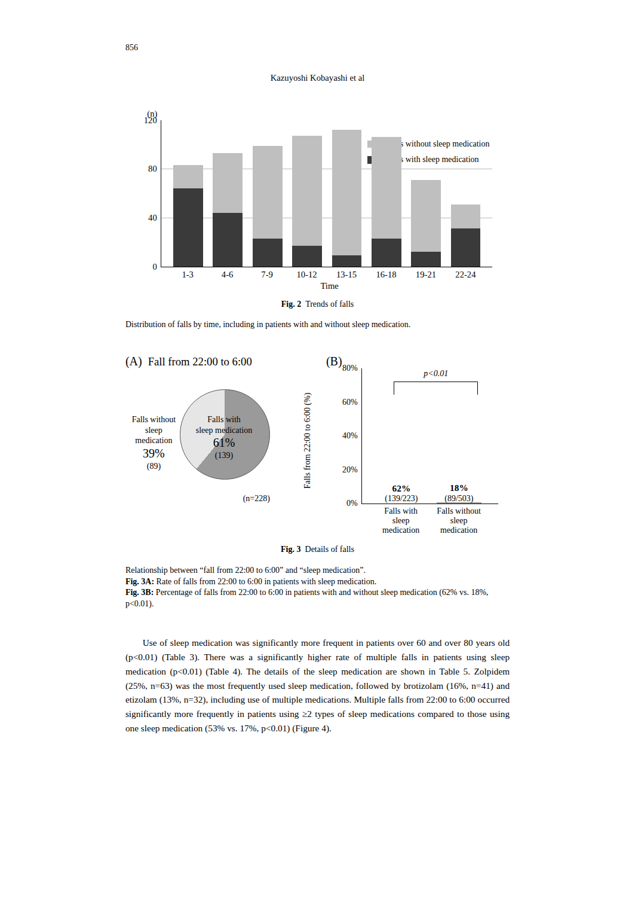856
Kazuyoshi Kobayashi et al
(n)
120
80
40
0
Falls without sleep medication
Falls with sleep medication
1-34-67-910-12 13-1516-1819-2122-24
Time
Fig. 2 Trends of falls
Distribution of falls by time, including in patients with and without sleep medication.
(A) Fall from 22:00 to 6:00
Falls without
sleep medication
39%
(89)
Falls with
sleep medication
61%
(139)
(n=228)
(B)
Falls from 22:00 to 6:00 (%)
80%
60%
40%
20%
0%
p<0.01
62%
(139/223)
18%
(89/503)
Falls with
sleep medication Falls without
sleep medication
Fig. 3 Details of falls
Relationship between “fall from 22:00 to 6:00” and “sleep medication”.
Fig. 3A: Rate of falls from 22:00 to 6:00 in patients with sleep medication.
Fig. 3B: Percentage of falls from 22:00 to 6:00 in patients with and without sleep medication (62% vs. 18%, p<0.01).
Use of sleep medication was significantly more frequent in patients over 60 and over 80 years old (p<0.01) (Table 3). There was a significantly higher rate of multiple falls in patients using sleep medication (p<0.01) (Table 4). The details of the sleep medication are shown in Table 5. Zolpidem (25%, n=63) was the most frequently used sleep medication, followed by brotizolam (16%, n=41) and etizolam (13%, n=32), including use of multiple medications. Multiple falls from 22:00 to 6:00 occurred significantly more frequently in patients using ≥2 types of sleep medications compared to those using one sleep medication (53% vs. 17%, p<0.01) (Figure 4).